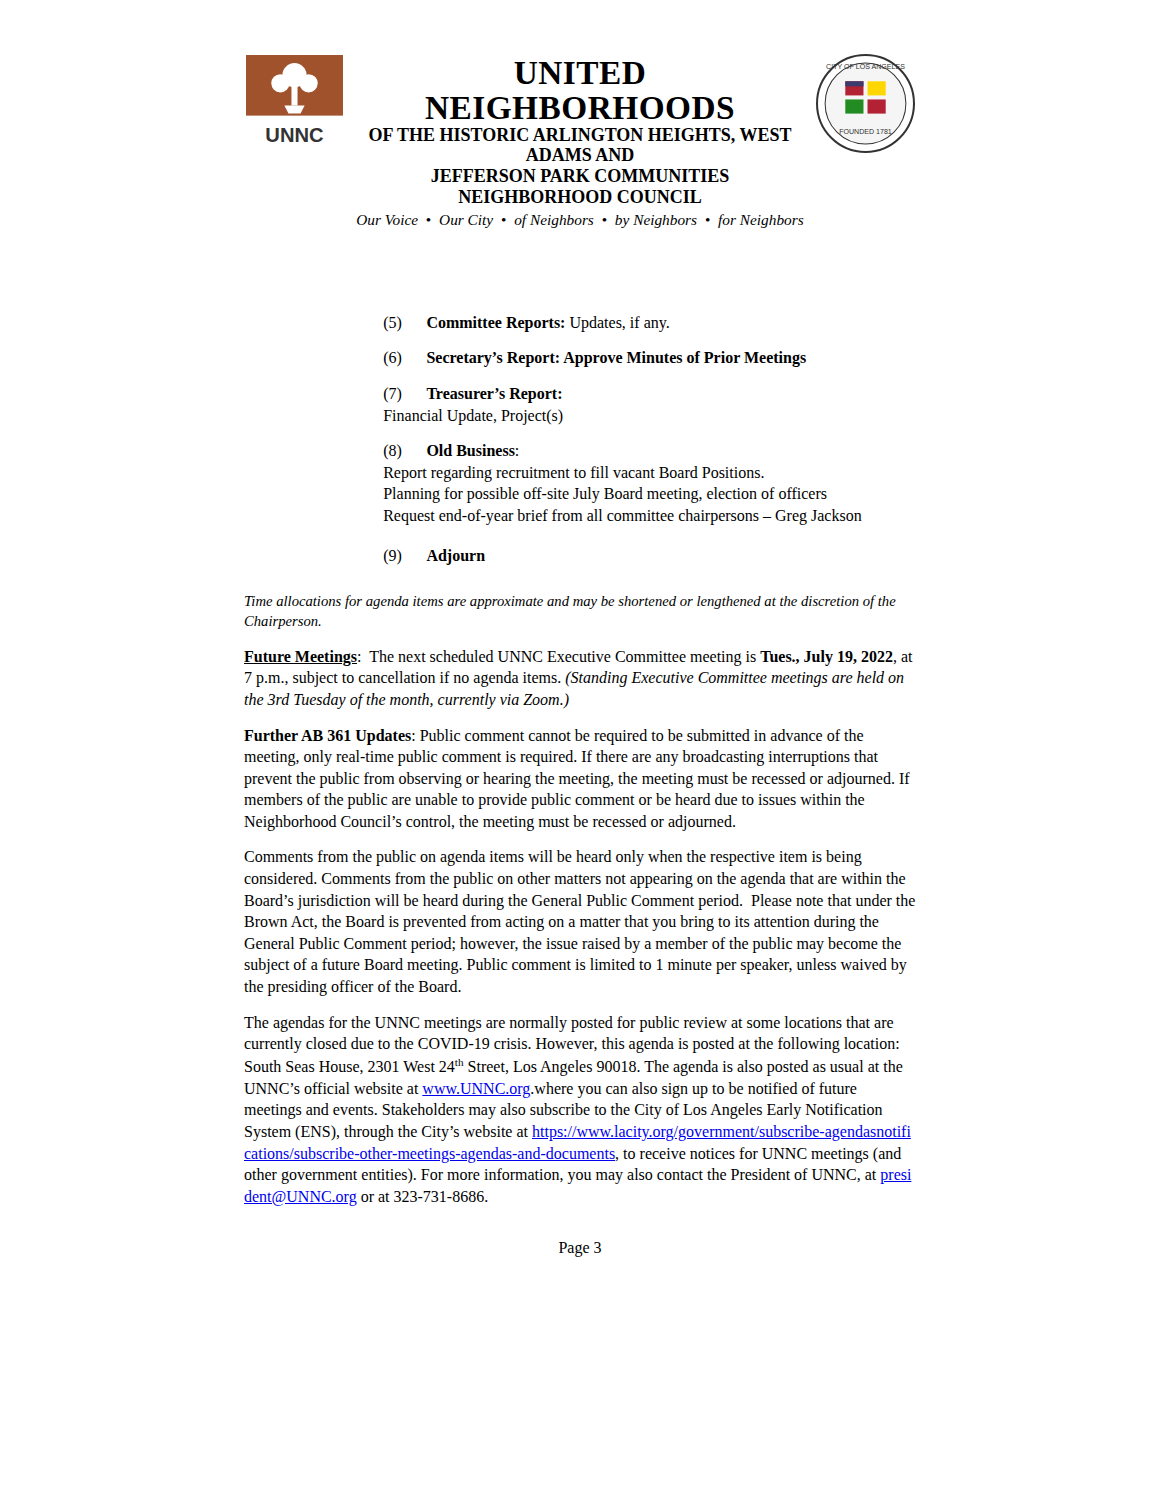UNITED NEIGHBORHOODS
OF THE HISTORIC ARLINGTON HEIGHTS, WEST ADAMS AND
JEFFERSON PARK COMMUNITIES NEIGHBORHOOD COUNCIL
Our Voice • Our City • of Neighbors • by Neighbors • for Neighbors
(5) Committee Reports: Updates, if any.
(6) Secretary’s Report: Approve Minutes of Prior Meetings
(7) Treasurer’s Report: Financial Update, Project(s)
(8) Old Business: Report regarding recruitment to fill vacant Board Positions. Planning for possible off-site July Board meeting, election of officers Request end-of-year brief from all committee chairpersons – Greg Jackson
(9) Adjourn
Time allocations for agenda items are approximate and may be shortened or lengthened at the discretion of the Chairperson.
Future Meetings: The next scheduled UNNC Executive Committee meeting is Tues., July 19, 2022, at 7 p.m., subject to cancellation if no agenda items. (Standing Executive Committee meetings are held on the 3rd Tuesday of the month, currently via Zoom.)
Further AB 361 Updates: Public comment cannot be required to be submitted in advance of the meeting, only real-time public comment is required. If there are any broadcasting interruptions that prevent the public from observing or hearing the meeting, the meeting must be recessed or adjourned. If members of the public are unable to provide public comment or be heard due to issues within the Neighborhood Council’s control, the meeting must be recessed or adjourned.
Comments from the public on agenda items will be heard only when the respective item is being considered. Comments from the public on other matters not appearing on the agenda that are within the Board’s jurisdiction will be heard during the General Public Comment period. Please note that under the Brown Act, the Board is prevented from acting on a matter that you bring to its attention during the General Public Comment period; however, the issue raised by a member of the public may become the subject of a future Board meeting. Public comment is limited to 1 minute per speaker, unless waived by the presiding officer of the Board.
The agendas for the UNNC meetings are normally posted for public review at some locations that are currently closed due to the COVID-19 crisis. However, this agenda is posted at the following location: South Seas House, 2301 West 24th Street, Los Angeles 90018. The agenda is also posted as usual at the UNNC’s official website at www.UNNC.org.where you can also sign up to be notified of future meetings and events. Stakeholders may also subscribe to the City of Los Angeles Early Notification System (ENS), through the City’s website at https://www.lacity.org/government/subscribe-agendasnotifications/subscribe-other-meetings-agendas-and-documents, to receive notices for UNNC meetings (and other government entities). For more information, you may also contact the President of UNNC, at president@UNNC.org or at 323-731-8686.
Page 3